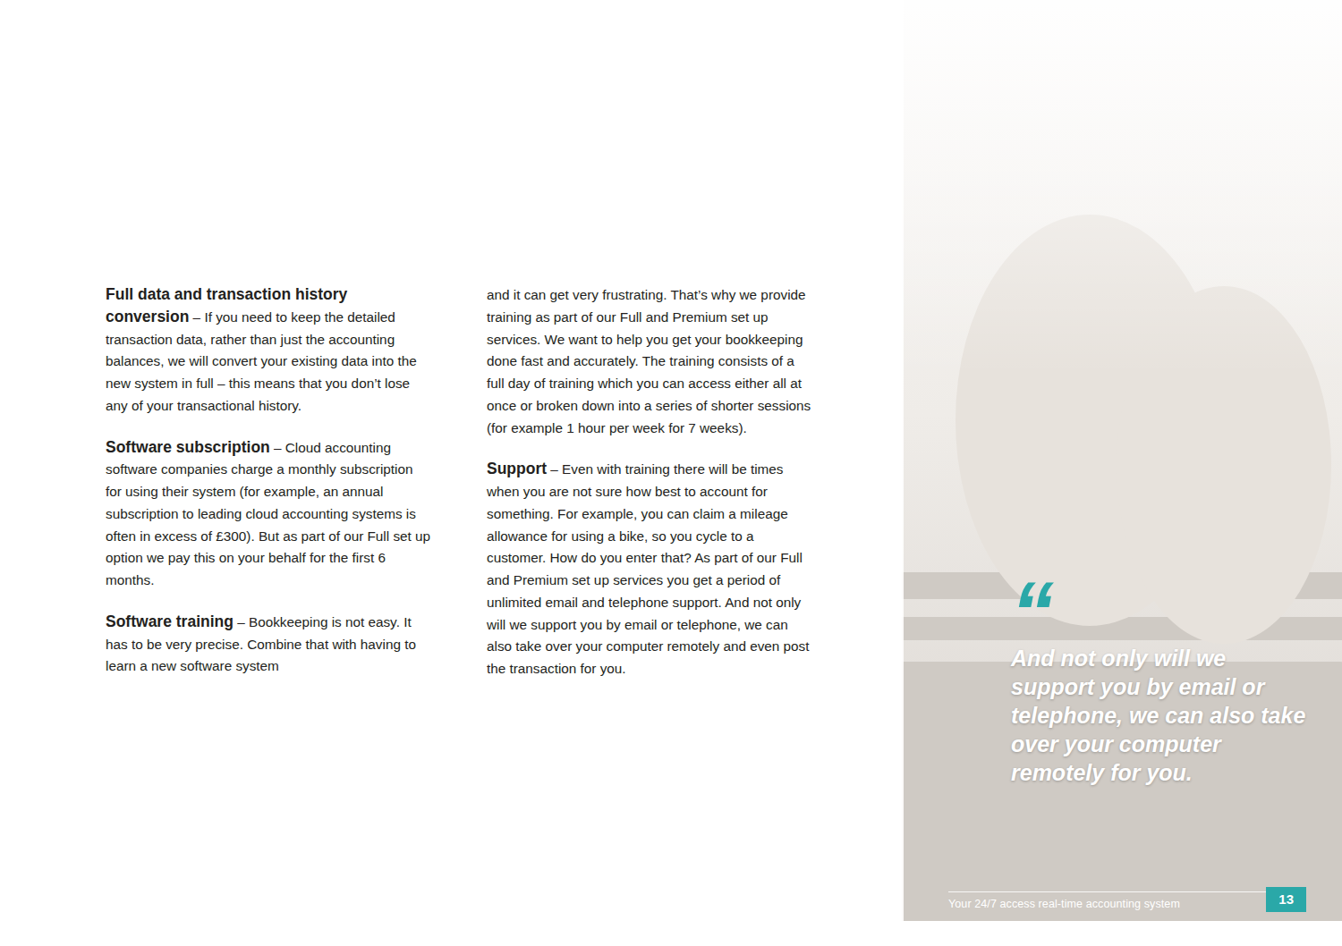“
And not only will we support you by email or telephone, we can also take over your computer remotely for you.
Your 24/7 access real-time accounting system
13
Full data and transaction history conversion – If you need to keep the detailed transaction data, rather than just the accounting balances, we will convert your existing data into the new system in full – this means that you don’t lose any of your transactional history.
Software subscription – Cloud accounting software companies charge a monthly subscription for using their system (for example, an annual subscription to leading cloud accounting systems is often in excess of £300). But as part of our Full set up option we pay this on your behalf for the first 6 months.
Software training – Bookkeeping is not easy. It has to be very precise. Combine that with having to learn a new software system
and it can get very frustrating. That’s why we provide training as part of our Full and Premium set up services. We want to help you get your bookkeeping done fast and accurately. The training consists of a full day of training which you can access either all at once or broken down into a series of shorter sessions (for example 1 hour per week for 7 weeks).
Support – Even with training there will be times when you are not sure how best to account for something. For example, you can claim a mileage allowance for using a bike, so you cycle to a customer. How do you enter that? As part of our Full and Premium set up services you get a period of unlimited email and telephone support. And not only will we support you by email or telephone, we can also take over your computer remotely and even post the transaction for you.